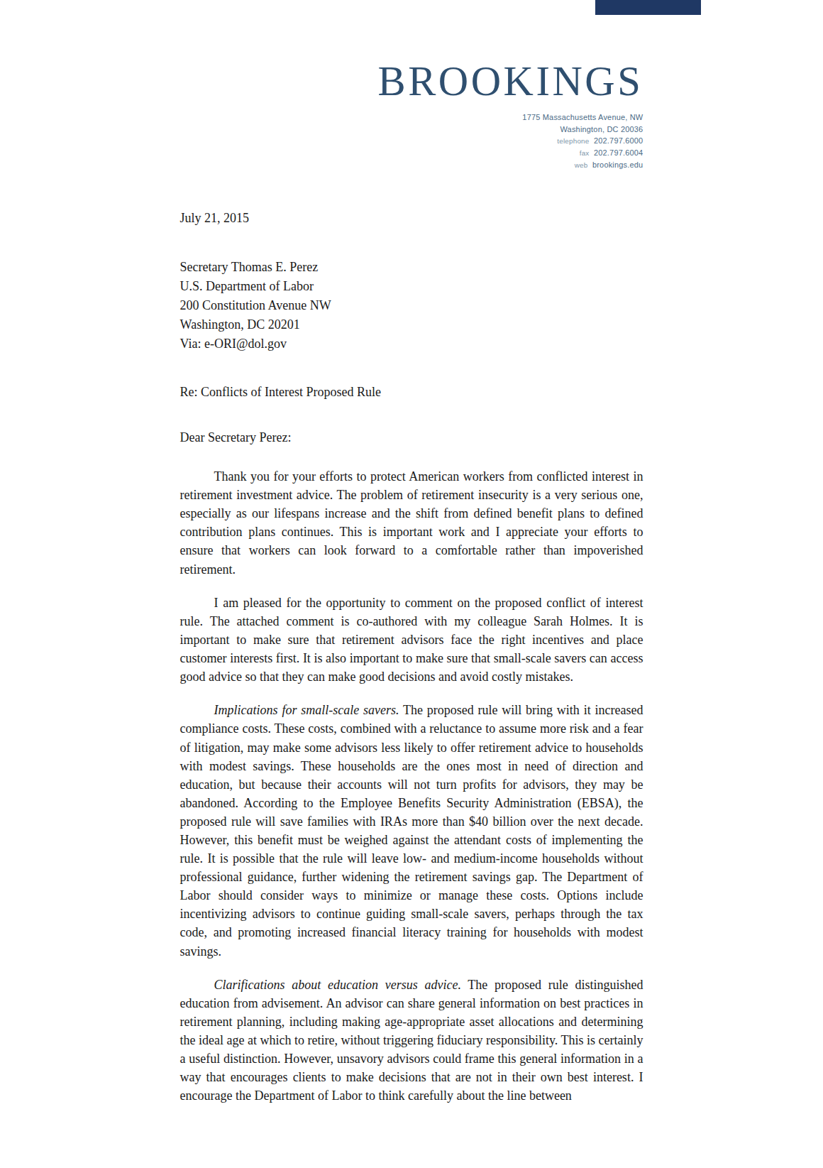BROOKINGS
1775 Massachusetts Avenue, NW
Washington, DC 20036
telephone 202.797.6000
fax 202.797.6004
web brookings.edu
July 21, 2015
Secretary Thomas E. Perez
U.S. Department of Labor
200 Constitution Avenue NW
Washington, DC 20201
Via: e-ORI@dol.gov
Re: Conflicts of Interest Proposed Rule
Dear Secretary Perez:
Thank you for your efforts to protect American workers from conflicted interest in retirement investment advice. The problem of retirement insecurity is a very serious one, especially as our lifespans increase and the shift from defined benefit plans to defined contribution plans continues. This is important work and I appreciate your efforts to ensure that workers can look forward to a comfortable rather than impoverished retirement.
I am pleased for the opportunity to comment on the proposed conflict of interest rule. The attached comment is co-authored with my colleague Sarah Holmes. It is important to make sure that retirement advisors face the right incentives and place customer interests first. It is also important to make sure that small-scale savers can access good advice so that they can make good decisions and avoid costly mistakes.
Implications for small-scale savers. The proposed rule will bring with it increased compliance costs. These costs, combined with a reluctance to assume more risk and a fear of litigation, may make some advisors less likely to offer retirement advice to households with modest savings. These households are the ones most in need of direction and education, but because their accounts will not turn profits for advisors, they may be abandoned. According to the Employee Benefits Security Administration (EBSA), the proposed rule will save families with IRAs more than $40 billion over the next decade. However, this benefit must be weighed against the attendant costs of implementing the rule. It is possible that the rule will leave low- and medium-income households without professional guidance, further widening the retirement savings gap. The Department of Labor should consider ways to minimize or manage these costs. Options include incentivizing advisors to continue guiding small-scale savers, perhaps through the tax code, and promoting increased financial literacy training for households with modest savings.
Clarifications about education versus advice. The proposed rule distinguished education from advisement. An advisor can share general information on best practices in retirement planning, including making age-appropriate asset allocations and determining the ideal age at which to retire, without triggering fiduciary responsibility. This is certainly a useful distinction. However, unsavory advisors could frame this general information in a way that encourages clients to make decisions that are not in their own best interest. I encourage the Department of Labor to think carefully about the line between